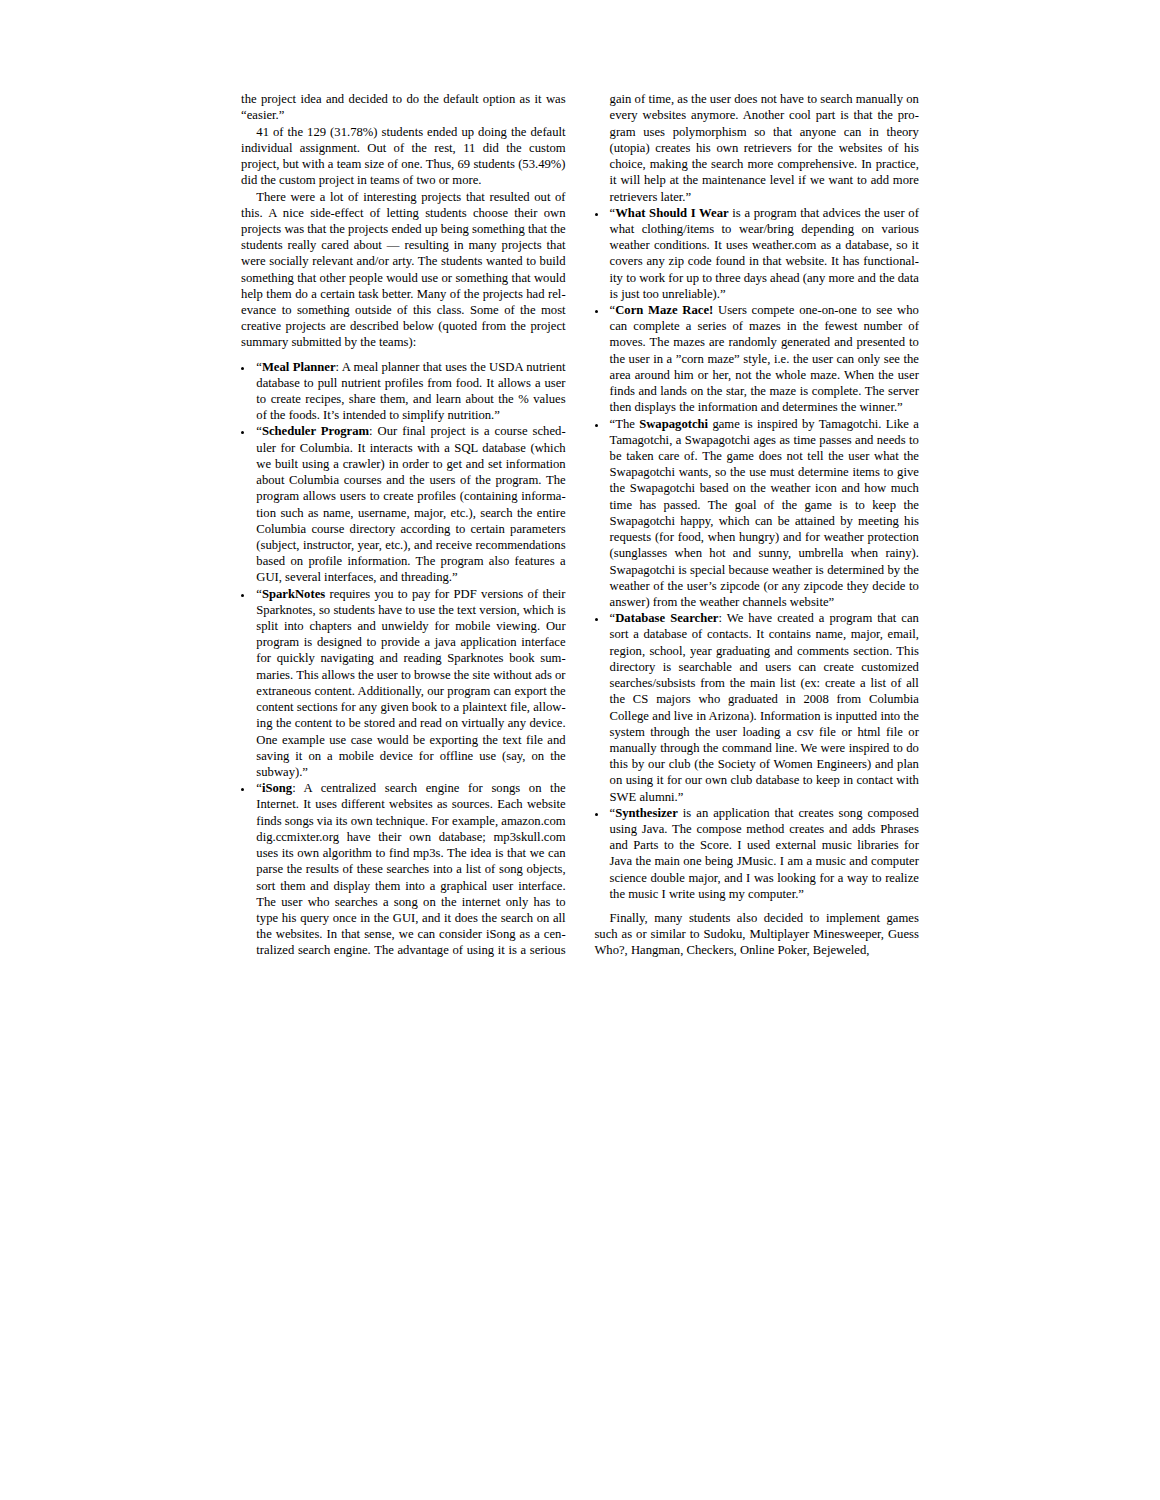the project idea and decided to do the default option as it was “easier.”
41 of the 129 (31.78%) students ended up doing the default individual assignment. Out of the rest, 11 did the custom project, but with a team size of one. Thus, 69 students (53.49%) did the custom project in teams of two or more.
There were a lot of interesting projects that resulted out of this. A nice side-effect of letting students choose their own projects was that the projects ended up being something that the students really cared about — resulting in many projects that were socially relevant and/or arty. The students wanted to build something that other people would use or something that would help them do a certain task better. Many of the projects had relevance to something outside of this class. Some of the most creative projects are described below (quoted from the project summary submitted by the teams):
“Meal Planner: A meal planner that uses the USDA nutrient database to pull nutrient profiles from food. It allows a user to create recipes, share them, and learn about the % values of the foods. It’s intended to simplify nutrition.”
“Scheduler Program: Our final project is a course scheduler for Columbia. It interacts with a SQL database (which we built using a crawler) in order to get and set information about Columbia courses and the users of the program. The program allows users to create profiles (containing information such as name, username, major, etc.), search the entire Columbia course directory according to certain parameters (subject, instructor, year, etc.), and receive recommendations based on profile information. The program also features a GUI, several interfaces, and threading.”
“SparkNotes requires you to pay for PDF versions of their Sparknotes, so students have to use the text version, which is split into chapters and unwieldy for mobile viewing. Our program is designed to provide a java application interface for quickly navigating and reading Sparknotes book summaries. This allows the user to browse the site without ads or extraneous content. Additionally, our program can export the content sections for any given book to a plaintext file, allowing the content to be stored and read on virtually any device. One example use case would be exporting the text file and saving it on a mobile device for offline use (say, on the subway).”
“iSong: A centralized search engine for songs on the Internet. It uses different websites as sources. Each website finds songs via its own technique. For example, amazon.com dig.ccmixter.org have their own database; mp3skull.com uses its own algorithm to find mp3s. The idea is that we can parse the results of these searches into a list of song objects, sort them and display them into a graphical user interface. The user who searches a song on the internet only has to type his query once in the GUI, and it does the search on all the websites. In that sense, we can consider iSong as a centralized search engine. The advantage of using it is a serious gain of time, as the user does not have to search manually on every websites anymore. Another cool part is that the program uses polymorphism so that anyone can in theory (utopia) creates his own retrievers for the websites of his choice, making the search more comprehensive. In practice, it will help at the maintenance level if we want to add more retrievers later.”
“What Should I Wear is a program that advices the user of what clothing/items to wear/bring depending on various weather conditions. It uses weather.com as a database, so it covers any zip code found in that website. It has functionality to work for up to three days ahead (any more and the data is just too unreliable).”
“Corn Maze Race! Users compete one-on-one to see who can complete a series of mazes in the fewest number of moves. The mazes are randomly generated and presented to the user in a ”corn maze” style, i.e. the user can only see the area around him or her, not the whole maze. When the user finds and lands on the star, the maze is complete. The server then displays the information and determines the winner.”
“The Swapagotchi game is inspired by Tamagotchi. Like a Tamagotchi, a Swapagotchi ages as time passes and needs to be taken care of. The game does not tell the user what the Swapagotchi wants, so the use must determine items to give the Swapagotchi based on the weather icon and how much time has passed. The goal of the game is to keep the Swapagotchi happy, which can be attained by meeting his requests (for food, when hungry) and for weather protection (sunglasses when hot and sunny, umbrella when rainy). Swapagotchi is special because weather is determined by the weather of the user’s zipcode (or any zipcode they decide to answer) from the weather channels website”
“Database Searcher: We have created a program that can sort a database of contacts. It contains name, major, email, region, school, year graduating and comments section. This directory is searchable and users can create customized searches/subsists from the main list (ex: create a list of all the CS majors who graduated in 2008 from Columbia College and live in Arizona). Information is inputted into the system through the user loading a csv file or html file or manually through the command line. We were inspired to do this by our club (the Society of Women Engineers) and plan on using it for our own club database to keep in contact with SWE alumni.”
“Synthesizer is an application that creates song composed using Java. The compose method creates and adds Phrases and Parts to the Score. I used external music libraries for Java the main one being JMusic. I am a music and computer science double major, and I was looking for a way to realize the music I write using my computer.”
Finally, many students also decided to implement games such as or similar to Sudoku, Multiplayer Minesweeper, Guess Who?, Hangman, Checkers, Online Poker, Bejeweled,